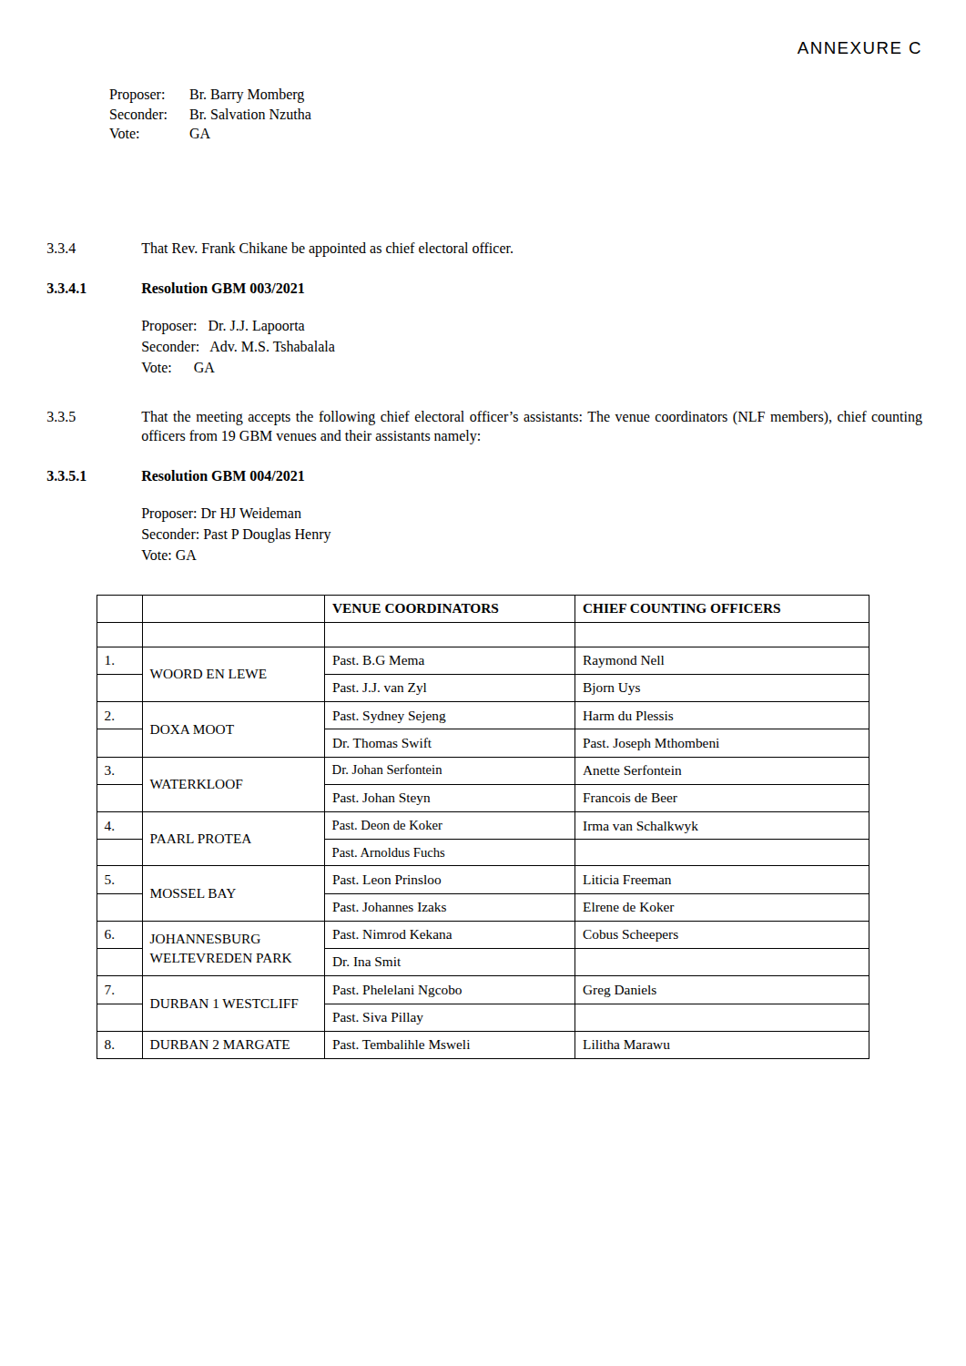ANNEXURE C
| Proposer: | Br. Barry Momberg |
| Seconder: | Br. Salvation Nzutha |
| Vote: | GA |
3.3.4
That Rev. Frank Chikane be appointed as chief electoral officer.
3.3.4.1
Resolution GBM 003/2021
Proposer: Dr. J.J. Lapoorta
Seconder: Adv. M.S. Tshabalala
Vote: GA
3.3.5
That the meeting accepts the following chief electoral officer’s assistants: The venue coordinators (NLF members), chief counting officers from 19 GBM venues and their assistants namely:
3.3.5.1
Resolution GBM 004/2021
Proposer: Dr HJ Weideman
Seconder: Past P Douglas Henry
Vote: GA
| | | VENUE COORDINATORS | CHIEF COUNTING OFFICERS |
| 1. | WOORD EN LEWE | Past. B.G Mema | Raymond Nell |
| | Past. J.J. van Zyl | Bjorn Uys |
| 2. | DOXA MOOT | Past. Sydney Sejeng | Harm du Plessis |
| | Dr. Thomas Swift | Past. Joseph Mthombeni |
| 3. | WATERKLOOF | Dr. Johan Serfontein | Anette Serfontein |
| | Past. Johan Steyn | Francois de Beer |
| 4. | PAARL PROTEA | Past. Deon de Koker | Irma van Schalkwyk |
| | Past. Arnoldus Fuchs | |
| 5. | MOSSEL BAY | Past. Leon Prinsloo | Liticia Freeman |
| | Past. Johannes Izaks | Elrene de Koker |
| 6. | JOHANNESBURG WELTEVREDEN PARK | Past. Nimrod Kekana | Cobus Scheepers |
| | Dr. Ina Smit | |
| 7. | DURBAN 1 WESTCLIFF | Past. Phelelani Ngcobo | Greg Daniels |
| | Past. Siva Pillay | |
| 8. | DURBAN 2 MARGATE | Past. Tembalihle Msweli | Lilitha Marawu |